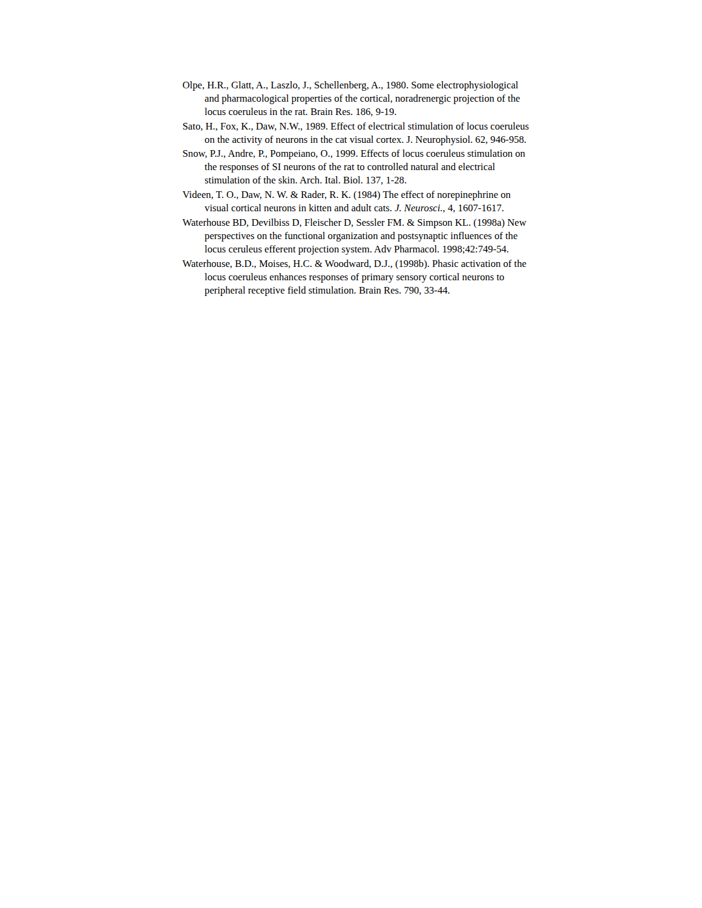Olpe, H.R., Glatt, A., Laszlo, J., Schellenberg, A., 1980. Some electrophysiological and pharmacological properties of the cortical, noradrenergic projection of the locus coeruleus in the rat. Brain Res. 186, 9-19.
Sato, H., Fox, K., Daw, N.W., 1989. Effect of electrical stimulation of locus coeruleus on the activity of neurons in the cat visual cortex. J. Neurophysiol. 62, 946-958.
Snow, P.J., Andre, P., Pompeiano, O., 1999. Effects of locus coeruleus stimulation on the responses of SI neurons of the rat to controlled natural and electrical stimulation of the skin. Arch. Ital. Biol. 137, 1-28.
Videen, T. O., Daw, N. W. & Rader, R. K. (1984) The effect of norepinephrine on visual cortical neurons in kitten and adult cats. J. Neurosci., 4, 1607-1617.
Waterhouse BD, Devilbiss D, Fleischer D, Sessler FM. & Simpson KL. (1998a) New perspectives on the functional organization and postsynaptic influences of the locus ceruleus efferent projection system. Adv Pharmacol. 1998;42:749-54.
Waterhouse, B.D., Moises, H.C. & Woodward, D.J., (1998b). Phasic activation of the locus coeruleus enhances responses of primary sensory cortical neurons to peripheral receptive field stimulation. Brain Res. 790, 33-44.